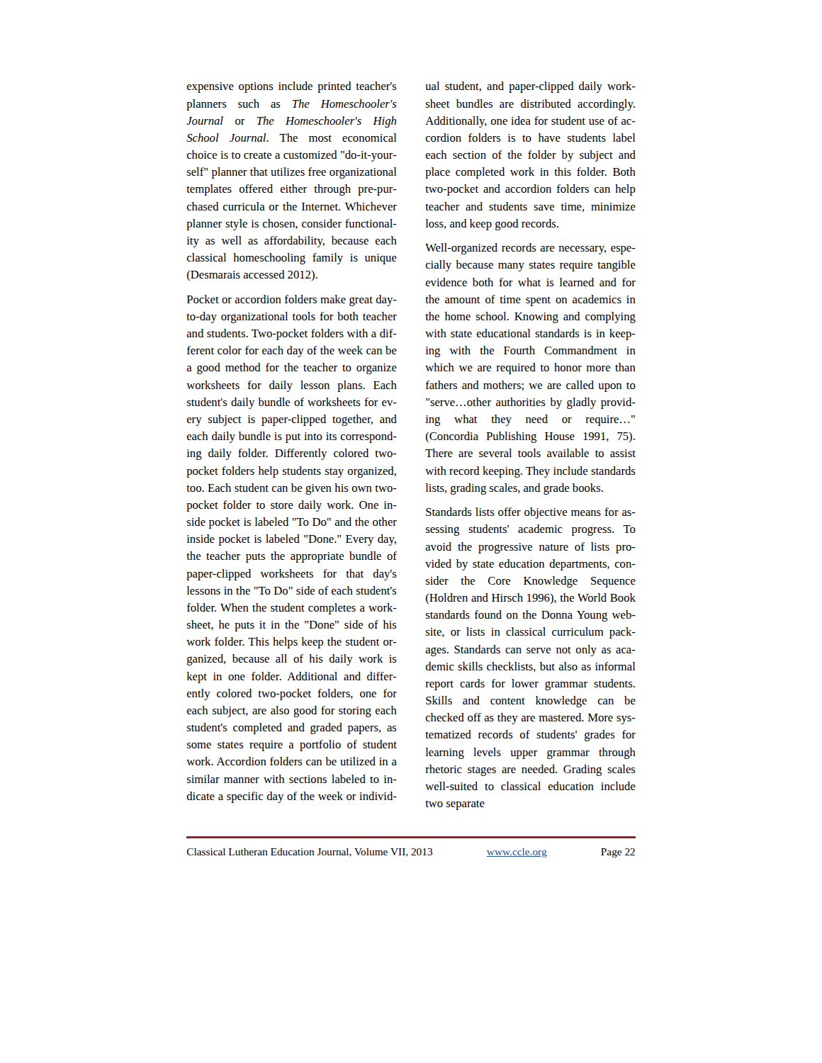expensive options include printed teacher's planners such as The Homeschooler's Journal or The Homeschooler's High School Journal. The most economical choice is to create a customized "do-it-yourself" planner that utilizes free organizational templates offered either through pre-purchased curricula or the Internet. Whichever planner style is chosen, consider functionality as well as affordability, because each classical homeschooling family is unique (Desmarais accessed 2012).
Pocket or accordion folders make great day-to-day organizational tools for both teacher and students. Two-pocket folders with a different color for each day of the week can be a good method for the teacher to organize worksheets for daily lesson plans. Each student's daily bundle of worksheets for every subject is paper-clipped together, and each daily bundle is put into its corresponding daily folder. Differently colored two-pocket folders help students stay organized, too. Each student can be given his own two-pocket folder to store daily work. One inside pocket is labeled "To Do" and the other inside pocket is labeled "Done." Every day, the teacher puts the appropriate bundle of paper-clipped worksheets for that day's lessons in the "To Do" side of each student's folder. When the student completes a worksheet, he puts it in the "Done" side of his work folder. This helps keep the student organized, because all of his daily work is kept in one folder. Additional and differently colored two-pocket folders, one for each subject, are also good for storing each student's completed and graded papers, as some states require a portfolio of student work. Accordion folders can be utilized in a similar manner with sections labeled to indicate a specific day of the week or individual student, and paper-clipped daily worksheet bundles are distributed accordingly. Additionally, one idea for student use of accordion folders is to have students label each section of the folder by subject and place completed work in this folder. Both two-pocket and accordion folders can help teacher and students save time, minimize loss, and keep good records.
Well-organized records are necessary, especially because many states require tangible evidence both for what is learned and for the amount of time spent on academics in the home school. Knowing and complying with state educational standards is in keeping with the Fourth Commandment in which we are required to honor more than fathers and mothers; we are called upon to "serve…other authorities by gladly providing what they need or require…" (Concordia Publishing House 1991, 75). There are several tools available to assist with record keeping. They include standards lists, grading scales, and grade books.
Standards lists offer objective means for assessing students' academic progress. To avoid the progressive nature of lists provided by state education departments, consider the Core Knowledge Sequence (Holdren and Hirsch 1996), the World Book standards found on the Donna Young website, or lists in classical curriculum packages. Standards can serve not only as academic skills checklists, but also as informal report cards for lower grammar students. Skills and content knowledge can be checked off as they are mastered. More systematized records of students' grades for learning levels upper grammar through rhetoric stages are needed. Grading scales well-suited to classical education include two separate
Classical Lutheran Education Journal, Volume VII, 2013 www.ccle.org Page 22